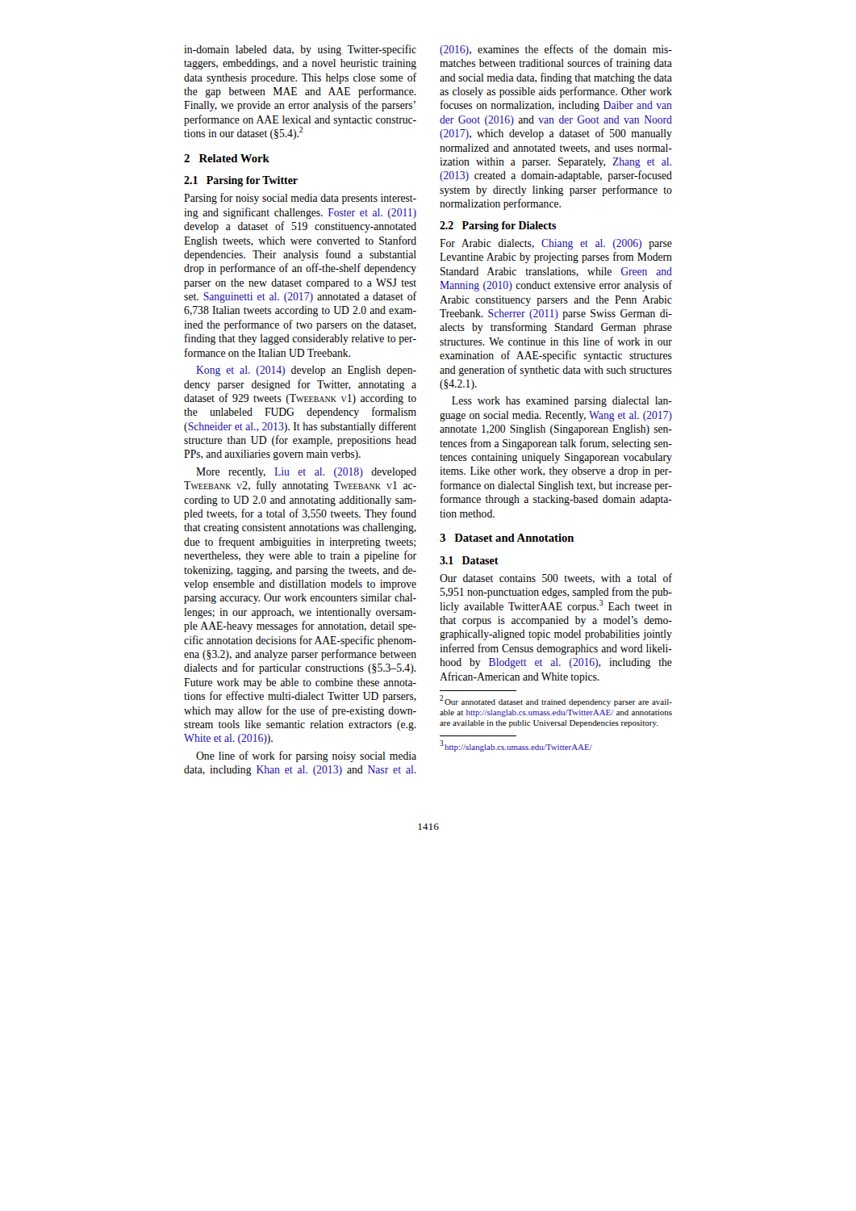in-domain labeled data, by using Twitter-specific taggers, embeddings, and a novel heuristic training data synthesis procedure. This helps close some of the gap between MAE and AAE performance. Finally, we provide an error analysis of the parsers’ performance on AAE lexical and syntactic constructions in our dataset (§5.4).2
2 Related Work
2.1 Parsing for Twitter
Parsing for noisy social media data presents interesting and significant challenges. Foster et al. (2011) develop a dataset of 519 constituency-annotated English tweets, which were converted to Stanford dependencies. Their analysis found a substantial drop in performance of an off-the-shelf dependency parser on the new dataset compared to a WSJ test set. Sanguinetti et al. (2017) annotated a dataset of 6,738 Italian tweets according to UD 2.0 and examined the performance of two parsers on the dataset, finding that they lagged considerably relative to performance on the Italian UD Treebank.
Kong et al. (2014) develop an English dependency parser designed for Twitter, annotating a dataset of 929 tweets (Tweebank v1) according to the unlabeled FUDG dependency formalism (Schneider et al., 2013). It has substantially different structure than UD (for example, prepositions head PPs, and auxiliaries govern main verbs).
More recently, Liu et al. (2018) developed Tweebank v2, fully annotating Tweebank v1 according to UD 2.0 and annotating additionally sampled tweets, for a total of 3,550 tweets. They found that creating consistent annotations was challenging, due to frequent ambiguities in interpreting tweets; nevertheless, they were able to train a pipeline for tokenizing, tagging, and parsing the tweets, and develop ensemble and distillation models to improve parsing accuracy. Our work encounters similar challenges; in our approach, we intentionally oversample AAE-heavy messages for annotation, detail specific annotation decisions for AAE-specific phenomena (§3.2), and analyze parser performance between dialects and for particular constructions (§5.3–5.4). Future work may be able to combine these annotations for effective multi-dialect Twitter UD parsers, which may allow for the use of pre-existing downstream tools like semantic relation extractors (e.g. White et al. (2016)).
One line of work for parsing noisy social media data, including Khan et al. (2013) and Nasr et al. (2016), examines the effects of the domain mismatches between traditional sources of training data and social media data, finding that matching the data as closely as possible aids performance. Other work focuses on normalization, including Daiber and van der Goot (2016) and van der Goot and van Noord (2017), which develop a dataset of 500 manually normalized and annotated tweets, and uses normalization within a parser. Separately, Zhang et al. (2013) created a domain-adaptable, parser-focused system by directly linking parser performance to normalization performance.
2.2 Parsing for Dialects
For Arabic dialects, Chiang et al. (2006) parse Levantine Arabic by projecting parses from Modern Standard Arabic translations, while Green and Manning (2010) conduct extensive error analysis of Arabic constituency parsers and the Penn Arabic Treebank. Scherrer (2011) parse Swiss German dialects by transforming Standard German phrase structures. We continue in this line of work in our examination of AAE-specific syntactic structures and generation of synthetic data with such structures (§4.2.1).
Less work has examined parsing dialectal language on social media. Recently, Wang et al. (2017) annotate 1,200 Singlish (Singaporean English) sentences from a Singaporean talk forum, selecting sentences containing uniquely Singaporean vocabulary items. Like other work, they observe a drop in performance on dialectal Singlish text, but increase performance through a stacking-based domain adaptation method.
3 Dataset and Annotation
3.1 Dataset
Our dataset contains 500 tweets, with a total of 5,951 non-punctuation edges, sampled from the publicly available TwitterAAE corpus.3 Each tweet in that corpus is accompanied by a model’s demographically-aligned topic model probabilities jointly inferred from Census demographics and word likelihood by Blodgett et al. (2016), including the African-American and White topics.
2 Our annotated dataset and trained dependency parser are available at http://slanglab.cs.umass.edu/TwitterAAE/ and annotations are available in the public Universal Dependencies repository.
3 http://slanglab.cs.umass.edu/TwitterAAE/
1416